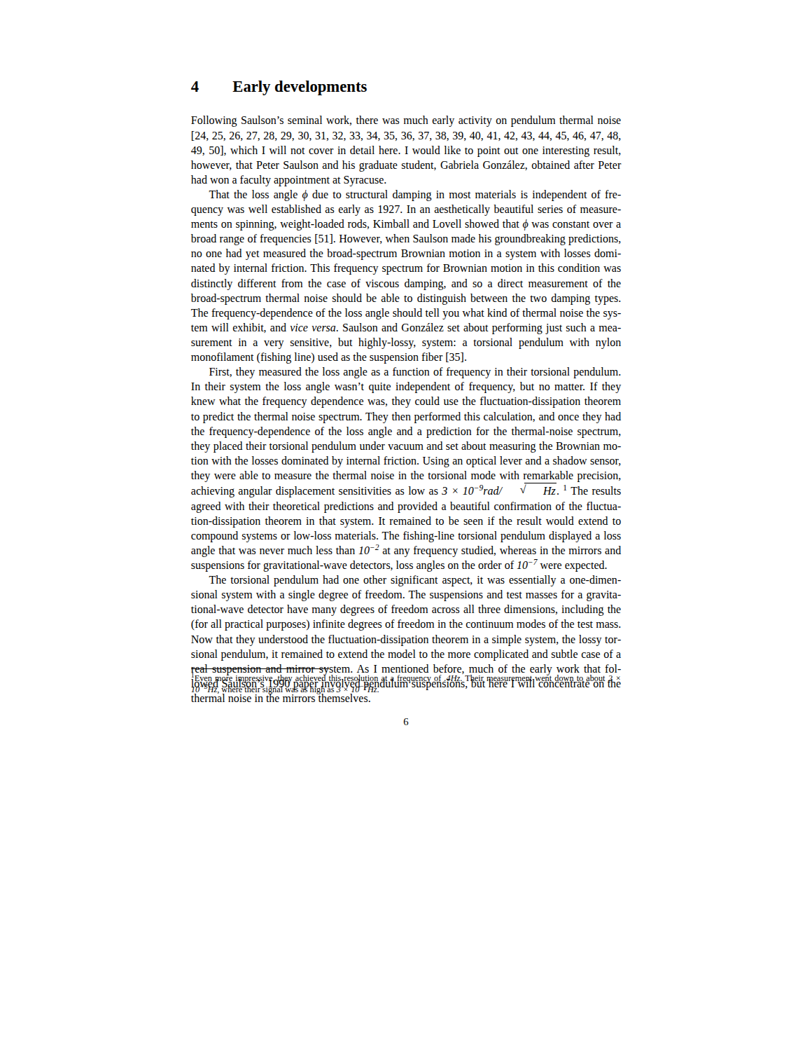4 Early developments
Following Saulson’s seminal work, there was much early activity on pendulum thermal noise [24, 25, 26, 27, 28, 29, 30, 31, 32, 33, 34, 35, 36, 37, 38, 39, 40, 41, 42, 43, 44, 45, 46, 47, 48, 49, 50], which I will not cover in detail here. I would like to point out one interesting result, however, that Peter Saulson and his graduate student, Gabriela González, obtained after Peter had won a faculty appointment at Syracuse.
That the loss angle ϕ due to structural damping in most materials is independent of frequency was well established as early as 1927. In an aesthetically beautiful series of measurements on spinning, weight-loaded rods, Kimball and Lovell showed that ϕ was constant over a broad range of frequencies [51]. However, when Saulson made his groundbreaking predictions, no one had yet measured the broad-spectrum Brownian motion in a system with losses dominated by internal friction. This frequency spectrum for Brownian motion in this condition was distinctly different from the case of viscous damping, and so a direct measurement of the broad-spectrum thermal noise should be able to distinguish between the two damping types. The frequency-dependence of the loss angle should tell you what kind of thermal noise the system will exhibit, and vice versa. Saulson and González set about performing just such a measurement in a very sensitive, but highly-lossy, system: a torsional pendulum with nylon monofilament (fishing line) used as the suspension fiber [35].
First, they measured the loss angle as a function of frequency in their torsional pendulum. In their system the loss angle wasn’t quite independent of frequency, but no matter. If they knew what the frequency dependence was, they could use the fluctuation-dissipation theorem to predict the thermal noise spectrum. They then performed this calculation, and once they had the frequency-dependence of the loss angle and a prediction for the thermal-noise spectrum, they placed their torsional pendulum under vacuum and set about measuring the Brownian motion with the losses dominated by internal friction. Using an optical lever and a shadow sensor, they were able to measure the thermal noise in the torsional mode with remarkable precision, achieving angular displacement sensitivities as low as 3 × 10−9rad/Hz. 1 The results agreed with their theoretical predictions and provided a beautiful confirmation of the fluctuation-dissipation theorem in that system. It remained to be seen if the result would extend to compound systems or low-loss materials. The fishing-line torsional pendulum displayed a loss angle that was never much less than 10−2 at any frequency studied, whereas in the mirrors and suspensions for gravitational-wave detectors, loss angles on the order of 10−7 were expected.
The torsional pendulum had one other significant aspect, it was essentially a one-dimensional system with a single degree of freedom. The suspensions and test masses for a gravitational-wave detector have many degrees of freedom across all three dimensions, including the (for all practical purposes) infinite degrees of freedom in the continuum modes of the test mass. Now that they understood the fluctuation-dissipation theorem in a simple system, the lossy torsional pendulum, it remained to extend the model to the more complicated and subtle case of a real suspension and mirror system. As I mentioned before, much of the early work that followed Saulson’s 1990 paper involved pendulum suspensions, but here I will concentrate on the thermal noise in the mirrors themselves.
1Even more impressive, they achieved this resolution at a frequency of .4Hz. Their measurement went down to about 2 × 10−3Hz, where their signal was as high as 3 × 10−7Hz.
6